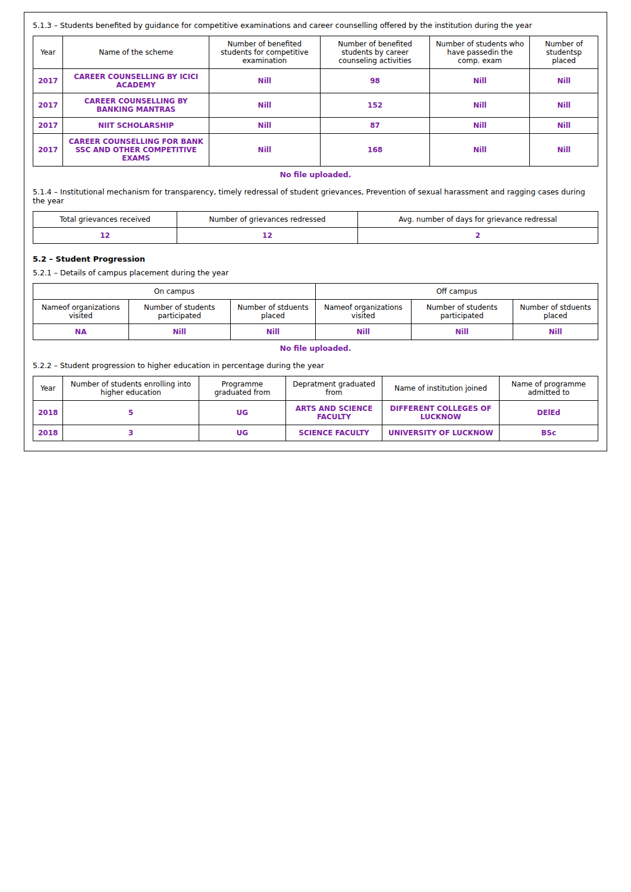5.1.3 – Students benefited by guidance for competitive examinations and career counselling offered by the institution during the year
| Year | Name of the scheme | Number of benefited students for competitive examination | Number of benefited students by career counseling activities | Number of students who have passedin the comp. exam | Number of studentsp placed |
| --- | --- | --- | --- | --- | --- |
| 2017 | CAREER COUNSELLING BY ICICI ACADEMY | Nill | 98 | Nill | Nill |
| 2017 | CAREER COUNSELLING BY BANKING MANTRAS | Nill | 152 | Nill | Nill |
| 2017 | NIIT SCHOLARSHIP | Nill | 87 | Nill | Nill |
| 2017 | CAREER COUNSELLING FOR BANK SSC AND OTHER COMPETITIVE EXAMS | Nill | 168 | Nill | Nill |
No file uploaded.
5.1.4 – Institutional mechanism for transparency, timely redressal of student grievances, Prevention of sexual harassment and ragging cases during the year
| Total grievances received | Number of grievances redressed | Avg. number of days for grievance redressal |
| --- | --- | --- |
| 12 | 12 | 2 |
5.2 – Student Progression
5.2.1 – Details of campus placement during the year
| On campus | Off campus |
| --- | --- |
| Nameof organizations visited | Number of students participated | Number of stduents placed | Nameof organizations visited | Number of students participated | Number of stduents placed |
| NA | Nill | Nill | Nill | Nill | Nill |
No file uploaded.
5.2.2 – Student progression to higher education in percentage during the year
| Year | Number of students enrolling into higher education | Programme graduated from | Depratment graduated from | Name of institution joined | Name of programme admitted to |
| --- | --- | --- | --- | --- | --- |
| 2018 | 5 | UG | ARTS AND SCIENCE FACULTY | DIFFERENT COLLEGES OF LUCKNOW | DElEd |
| 2018 | 3 | UG | SCIENCE FACULTY | UNIVERSITY OF LUCKNOW | BSc |